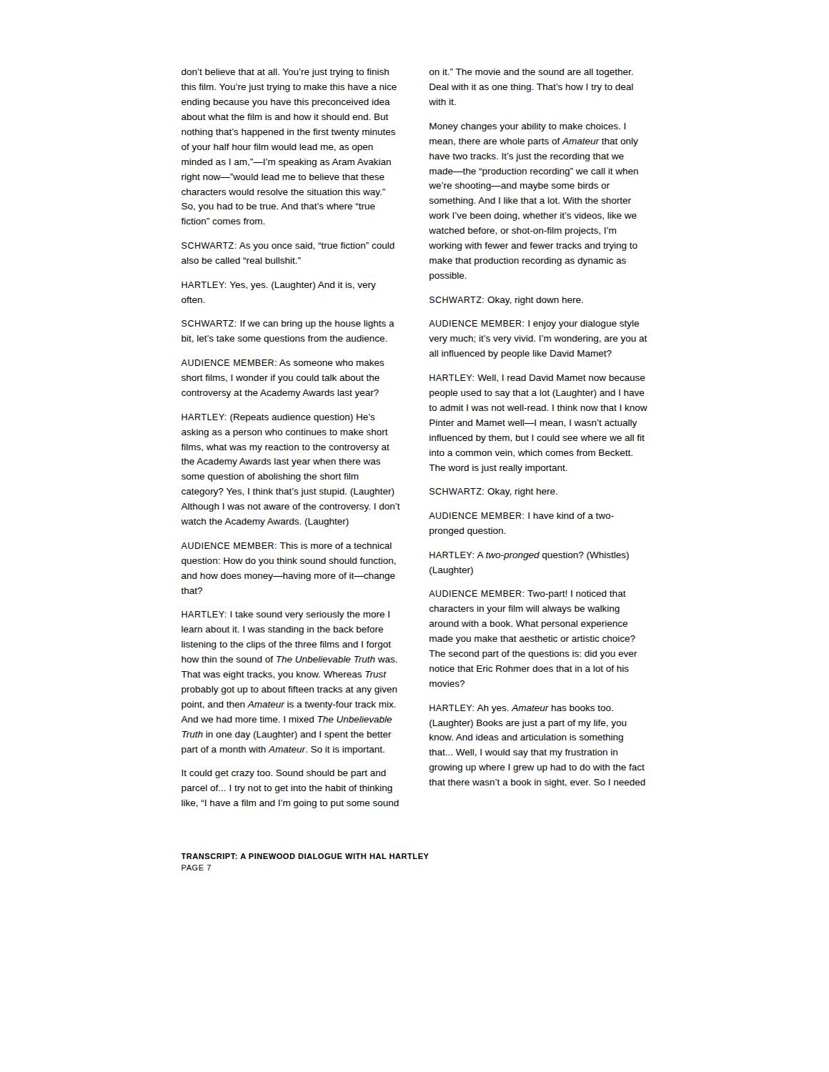don’t believe that at all. You’re just trying to finish this film. You’re just trying to make this have a nice ending because you have this preconceived idea about what the film is and how it should end. But nothing that’s happened in the first twenty minutes of your half hour film would lead me, as open minded as I am,”—I’m speaking as Aram Avakian right now—”would lead me to believe that these characters would resolve the situation this way.” So, you had to be true. And that’s where “true fiction” comes from.
SCHWARTZ: As you once said, “true fiction” could also be called “real bullshit.”
HARTLEY: Yes, yes. (Laughter) And it is, very often.
SCHWARTZ: If we can bring up the house lights a bit, let’s take some questions from the audience.
AUDIENCE MEMBER: As someone who makes short films, I wonder if you could talk about the controversy at the Academy Awards last year?
HARTLEY: (Repeats audience question) He’s asking as a person who continues to make short films, what was my reaction to the controversy at the Academy Awards last year when there was some question of abolishing the short film category? Yes, I think that’s just stupid. (Laughter) Although I was not aware of the controversy. I don’t watch the Academy Awards. (Laughter)
AUDIENCE MEMBER: This is more of a technical question: How do you think sound should function, and how does money—having more of it—change that?
HARTLEY: I take sound very seriously the more I learn about it. I was standing in the back before listening to the clips of the three films and I forgot how thin the sound of The Unbelievable Truth was. That was eight tracks, you know. Whereas Trust probably got up to about fifteen tracks at any given point, and then Amateur is a twenty-four track mix. And we had more time. I mixed The Unbelievable Truth in one day (Laughter) and I spent the better part of a month with Amateur. So it is important.
It could get crazy too. Sound should be part and parcel of... I try not to get into the habit of thinking like, “I have a film and I’m going to put some sound
on it.” The movie and the sound are all together. Deal with it as one thing. That’s how I try to deal with it.
Money changes your ability to make choices. I mean, there are whole parts of Amateur that only have two tracks. It’s just the recording that we made—the “production recording” we call it when we’re shooting—and maybe some birds or something. And I like that a lot. With the shorter work I’ve been doing, whether it’s videos, like we watched before, or shot-on-film projects, I’m working with fewer and fewer tracks and trying to make that production recording as dynamic as possible.
SCHWARTZ: Okay, right down here.
AUDIENCE MEMBER: I enjoy your dialogue style very much; it’s very vivid. I’m wondering, are you at all influenced by people like David Mamet?
HARTLEY: Well, I read David Mamet now because people used to say that a lot (Laughter) and I have to admit I was not well-read. I think now that I know Pinter and Mamet well—I mean, I wasn’t actually influenced by them, but I could see where we all fit into a common vein, which comes from Beckett. The word is just really important.
SCHWARTZ: Okay, right here.
AUDIENCE MEMBER: I have kind of a two-pronged question.
HARTLEY: A two-pronged question? (Whistles) (Laughter)
AUDIENCE MEMBER: Two-part! I noticed that characters in your film will always be walking around with a book. What personal experience made you make that aesthetic or artistic choice? The second part of the questions is: did you ever notice that Eric Rohmer does that in a lot of his movies?
HARTLEY: Ah yes. Amateur has books too. (Laughter) Books are just a part of my life, you know. And ideas and articulation is something that... Well, I would say that my frustration in growing up where I grew up had to do with the fact that there wasn’t a book in sight, ever. So I needed
TRANSCRIPT: A PINEWOOD DIALOGUE WITH HAL HARTLEY
PAGE 7